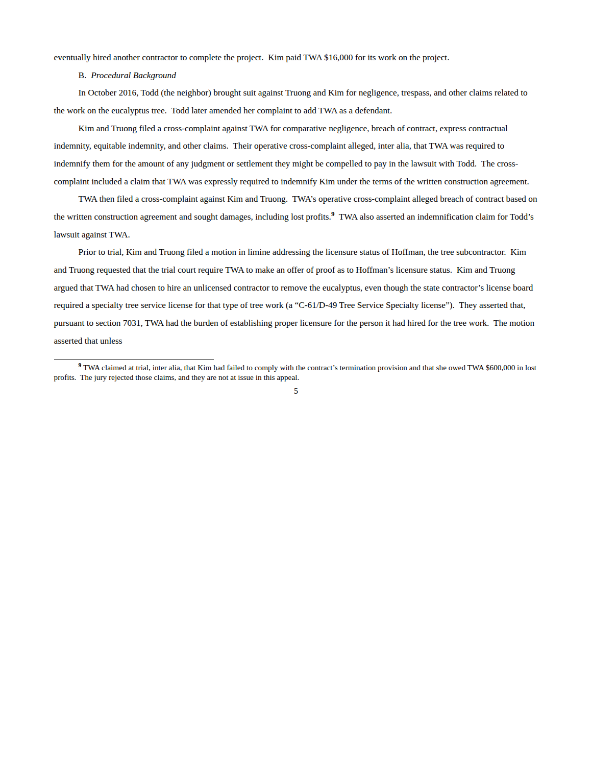eventually hired another contractor to complete the project. Kim paid TWA $16,000 for its work on the project.
B. Procedural Background
In October 2016, Todd (the neighbor) brought suit against Truong and Kim for negligence, trespass, and other claims related to the work on the eucalyptus tree. Todd later amended her complaint to add TWA as a defendant.
Kim and Truong filed a cross-complaint against TWA for comparative negligence, breach of contract, express contractual indemnity, equitable indemnity, and other claims. Their operative cross-complaint alleged, inter alia, that TWA was required to indemnify them for the amount of any judgment or settlement they might be compelled to pay in the lawsuit with Todd. The cross-complaint included a claim that TWA was expressly required to indemnify Kim under the terms of the written construction agreement.
TWA then filed a cross-complaint against Kim and Truong. TWA’s operative cross-complaint alleged breach of contract based on the written construction agreement and sought damages, including lost profits.9 TWA also asserted an indemnification claim for Todd’s lawsuit against TWA.
Prior to trial, Kim and Truong filed a motion in limine addressing the licensure status of Hoffman, the tree subcontractor. Kim and Truong requested that the trial court require TWA to make an offer of proof as to Hoffman’s licensure status. Kim and Truong argued that TWA had chosen to hire an unlicensed contractor to remove the eucalyptus, even though the state contractor’s license board required a specialty tree service license for that type of tree work (a “C-61/D-49 Tree Service Specialty license”). They asserted that, pursuant to section 7031, TWA had the burden of establishing proper licensure for the person it had hired for the tree work. The motion asserted that unless
9 TWA claimed at trial, inter alia, that Kim had failed to comply with the contract’s termination provision and that she owed TWA $600,000 in lost profits. The jury rejected those claims, and they are not at issue in this appeal.
5